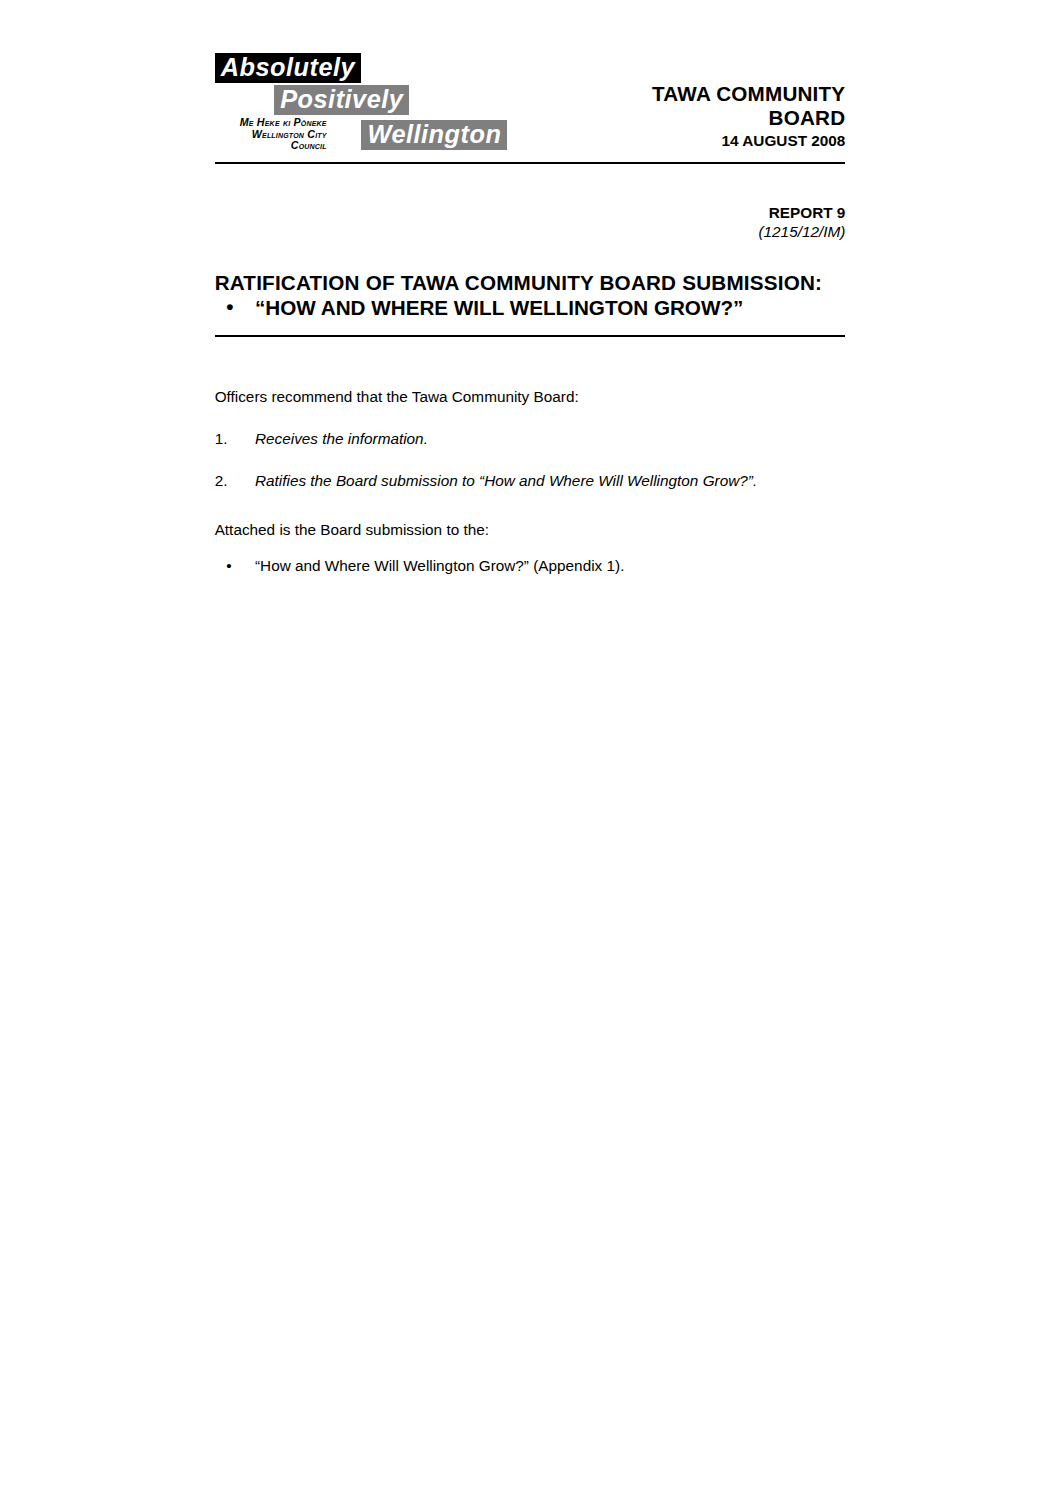Absolutely
Positively
Me Heke ki Pōneke
Wellington City Council
Wellington
TAWA COMMUNITY
BOARD
14 AUGUST 2008
REPORT 9
(1215/12/IM)
RATIFICATION OF TAWA COMMUNITY BOARD SUBMISSION:
“HOW AND WHERE WILL WELLINGTON GROW?”
Officers recommend that the Tawa Community Board:
Receives the information.
Ratifies the Board submission to “How and Where Will Wellington Grow?”.
Attached is the Board submission to the:
“How and Where Will Wellington Grow?” (Appendix 1).